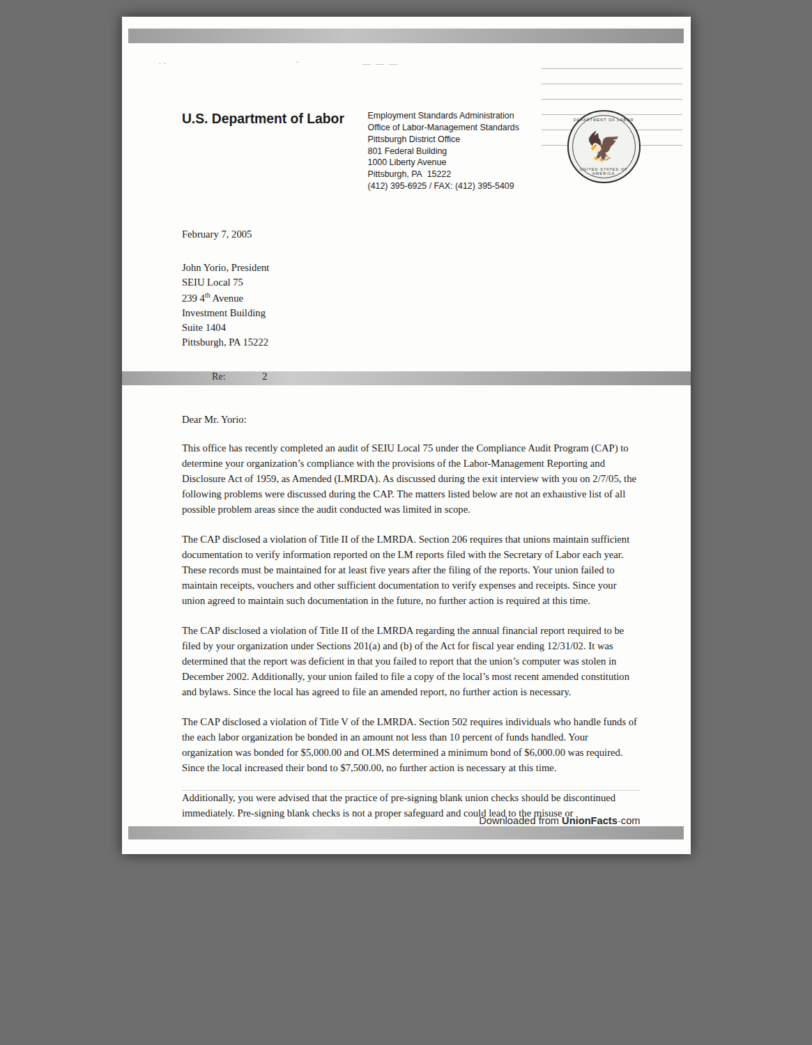· ·
·
— — —
U.S. Department of Labor
Employment Standards Administration
Office of Labor-Management Standards
Pittsburgh District Office
801 Federal Building
1000 Liberty Avenue
Pittsburgh, PA 15222
(412) 395-6925 / FAX: (412) 395-5409
DEPARTMENT OF LABOR
🦅
UNITED STATES OF AMERICA
February 7, 2005
John Yorio, President
SEIU Local 75
239 4th Avenue
Investment Building
Suite 1404
Pittsburgh, PA 15222
Re: 2
Dear Mr. Yorio:
This office has recently completed an audit of SEIU Local 75 under the Compliance Audit Program (CAP) to determine your organization’s compliance with the provisions of the Labor-Management Reporting and Disclosure Act of 1959, as Amended (LMRDA). As discussed during the exit interview with you on 2/7/05, the following problems were discussed during the CAP. The matters listed below are not an exhaustive list of all possible problem areas since the audit conducted was limited in scope.
The CAP disclosed a violation of Title II of the LMRDA. Section 206 requires that unions maintain sufficient documentation to verify information reported on the LM reports filed with the Secretary of Labor each year. These records must be maintained for at least five years after the filing of the reports. Your union failed to maintain receipts, vouchers and other sufficient documentation to verify expenses and receipts. Since your union agreed to maintain such documentation in the future, no further action is required at this time.
The CAP disclosed a violation of Title II of the LMRDA regarding the annual financial report required to be filed by your organization under Sections 201(a) and (b) of the Act for fiscal year ending 12/31/02. It was determined that the report was deficient in that you failed to report that the union’s computer was stolen in December 2002. Additionally, your union failed to file a copy of the local’s most recent amended constitution and bylaws. Since the local has agreed to file an amended report, no further action is necessary.
The CAP disclosed a violation of Title V of the LMRDA. Section 502 requires individuals who handle funds of the each labor organization be bonded in an amount not less than 10 percent of funds handled. Your organization was bonded for $5,000.00 and OLMS determined a minimum bond of $6,000.00 was required. Since the local increased their bond to $7,500.00, no further action is necessary at this time.
Additionally, you were advised that the practice of pre-signing blank union checks should be discontinued immediately. Pre-signing blank checks is not a proper safeguard and could lead to the misuse or
Downloaded from UnionFacts·com